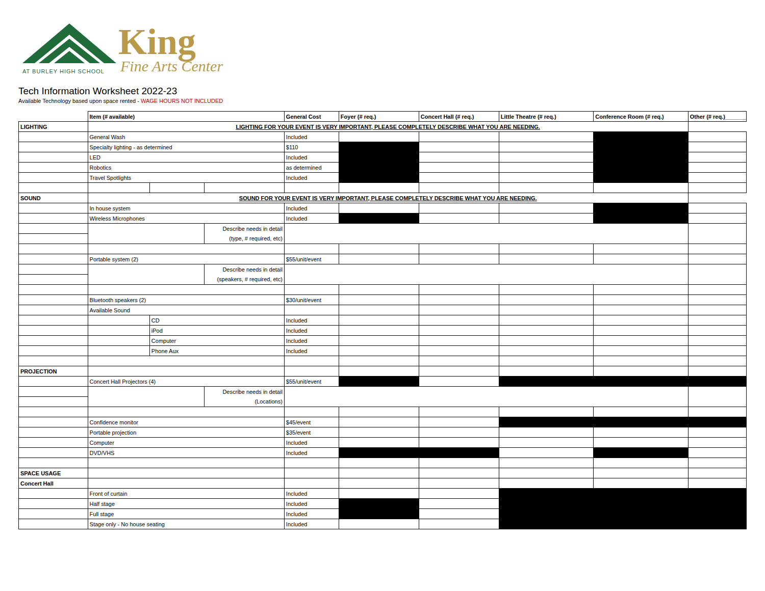AT BURLEY HIGH SCHOOL King Fine Arts Center
Tech Information Worksheet 2022-23
Available Technology based upon space rented - WAGE HOURS NOT INCLUDED
| | Item (# available) | General Cost | Foyer (# req.) | Concert Hall (# req.) | Little Theatre (# req.) | Conference Room (# req.) | Other (# req.)______________ |
| LIGHTING | LIGHTING FOR YOUR EVENT IS VERY IMPORTANT, PLEASE COMPLETELY DESCRIBE WHAT YOU ARE NEEDING. |
| | General Wash | Included | | | | | |
| | Specialty lighting - as determined | $110 | | | | | |
| | LED | Included | | | | | |
| | Robotics | as determined | | | | | |
| | Travel Spotlights | Included | | | | | |
| SOUND | SOUND FOR YOUR EVENT IS VERY IMPORTANT, PLEASE COMPLETELY DESCRIBE WHAT YOU ARE NEEDING. |
| | In house system | Included | | | | | |
| | Wireless Microphones | Included | | | | | |
| | | Describe needs in detail | | |
| | | (type, # required, etc) |
| | Portable system (2) | $55/unit/event | | | | | |
| | | Describe needs in detail | | |
| | | (speakers, # required, etc) |
| | Bluetooth speakers (2) | $30/unit/event | | | | | |
| | Available Sound | | | | | | |
| | | CD | Included | | | | | |
| | | iPod | Included | | | | | |
| | | Computer | Included | | | | | |
| | | Phone Aux | Included | | | | | |
| PROJECTION | | | | | | | |
| | Concert Hall Projectors (4) | $55/unit/event | | | | | |
| | | Describe needs in detail | | |
| | | (Locations) |
| | Confidence monitor | $45/event | | | | | |
| | Portable projection | $35/event | | | | | |
| | Computer | Included | | | | | |
| | DVD/VHS | Included | | | | | |
| SPACE USAGE | | | | | | | |
| Concert Hall | | | | | | | |
| | Front of curtain | Included | | | | | |
| | Half stage | Included | | | | | |
| | Full stage | Included | | | | | |
| | Stage only - No house seating | Included | | | | | |